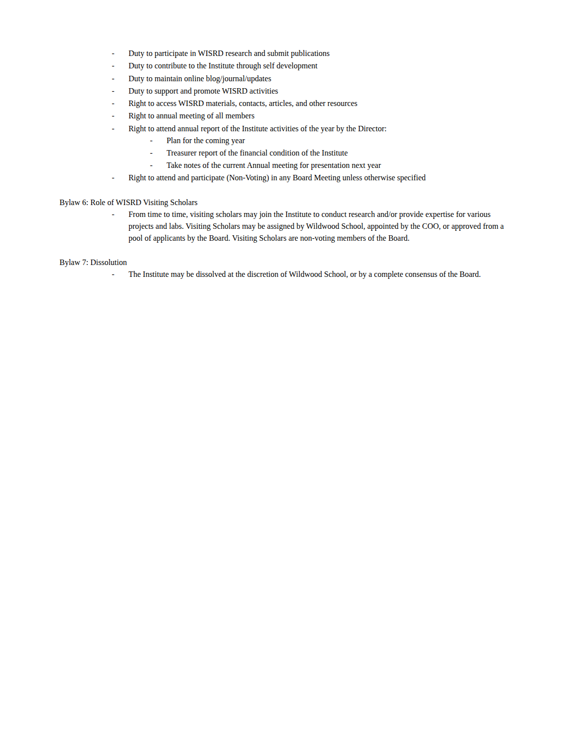Duty to participate in WISRD research and submit publications
Duty to contribute to the Institute through self development
Duty to maintain online blog/journal/updates
Duty to support and promote WISRD activities
Right to access WISRD materials, contacts, articles, and other resources
Right to annual meeting of all members
Right to attend annual report of the Institute activities of the year by the Director:
Plan for the coming year
Treasurer report of the financial condition of the Institute
Take notes of the current Annual meeting for presentation next year
Right to attend and participate (Non-Voting) in any Board Meeting unless otherwise specified
Bylaw 6: Role of WISRD Visiting Scholars
From time to time, visiting scholars may join the Institute to conduct research and/or provide expertise for various projects and labs. Visiting Scholars may be assigned by Wildwood School, appointed by the COO, or approved from a pool of applicants by the Board. Visiting Scholars are non-voting members of the Board.
Bylaw 7: Dissolution
The Institute may be dissolved at the discretion of Wildwood School, or by a complete consensus of the Board.